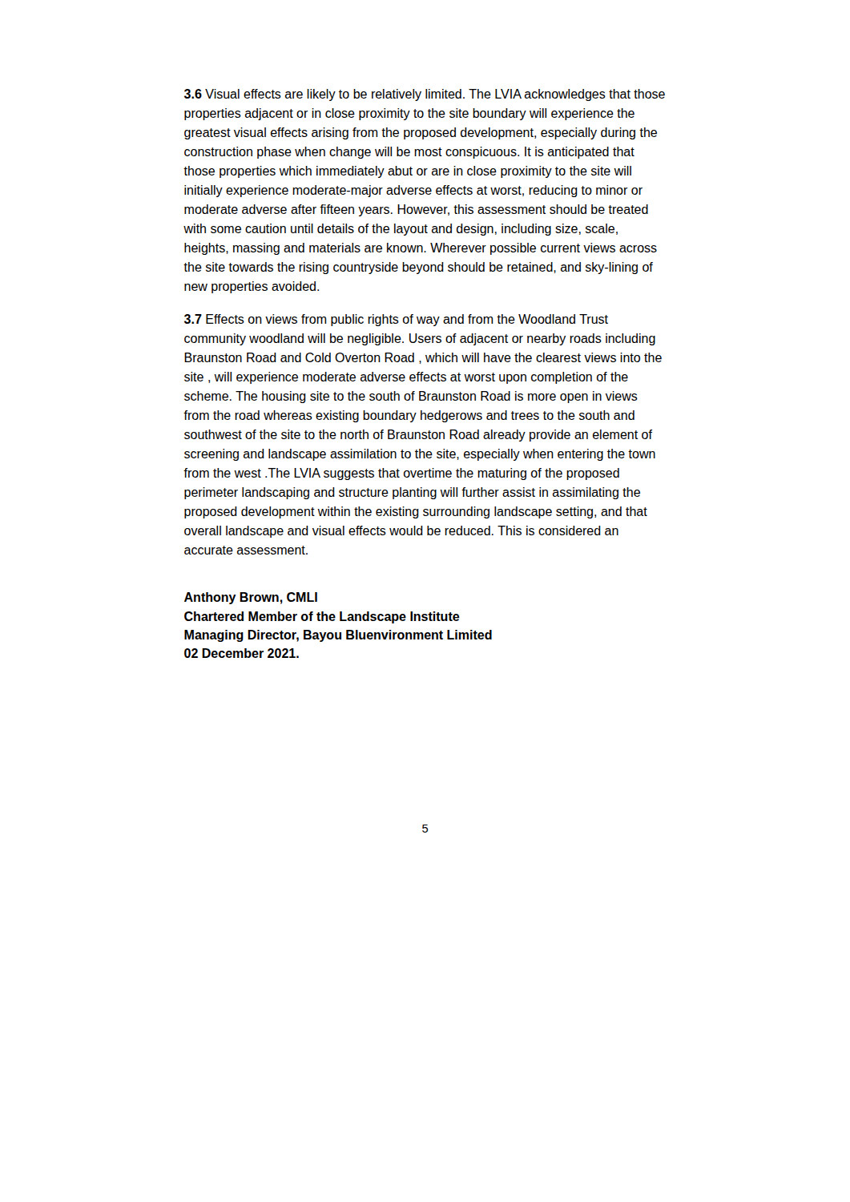3.6 Visual effects are likely to be relatively limited. The LVIA acknowledges that those properties adjacent or in close proximity to the site boundary will experience the greatest visual effects arising from the proposed development, especially during the construction phase when change will be most conspicuous. It is anticipated that those properties which immediately abut or are in close proximity to the site will initially experience moderate-major adverse effects at worst, reducing to minor or moderate adverse after fifteen years. However, this assessment should be treated with some caution until details of the layout and design, including size, scale, heights, massing and materials are known. Wherever possible current views across the site towards the rising countryside beyond should be retained, and sky-lining of new properties avoided.
3.7 Effects on views from public rights of way and from the Woodland Trust community woodland will be negligible. Users of adjacent or nearby roads including Braunston Road and Cold Overton Road , which will have the clearest views into the site , will experience moderate adverse effects at worst upon completion of the scheme. The housing site to the south of Braunston Road is more open in views from the road whereas existing boundary hedgerows and trees to the south and southwest of the site to the north of Braunston Road already provide an element of screening and landscape assimilation to the site, especially when entering the town from the west .The LVIA suggests that overtime the maturing of the proposed perimeter landscaping and structure planting will further assist in assimilating the proposed development within the existing surrounding landscape setting, and that overall landscape and visual effects would be reduced. This is considered an accurate assessment.
Anthony Brown, CMLI
Chartered Member of the Landscape Institute
Managing Director, Bayou Bluenvironment Limited
02 December 2021.
5